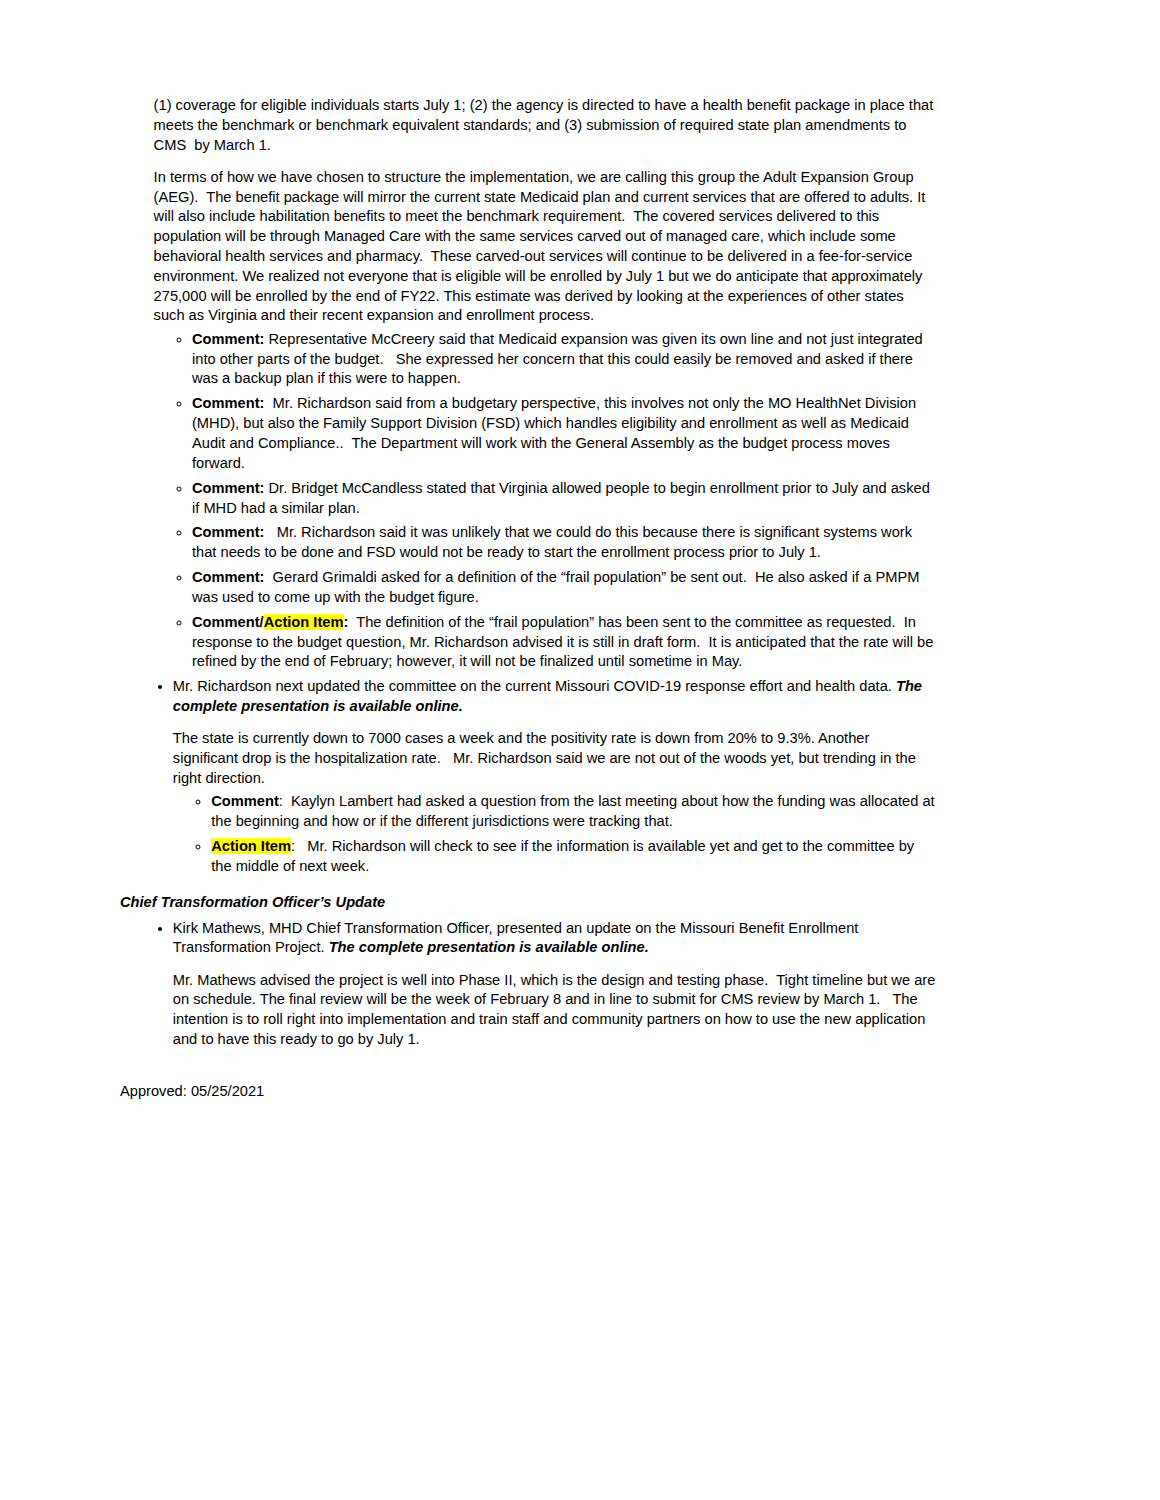(1) coverage for eligible individuals starts July 1; (2) the agency is directed to have a health benefit package in place that meets the benchmark or benchmark equivalent standards; and (3) submission of required state plan amendments to CMS by March 1.
In terms of how we have chosen to structure the implementation, we are calling this group the Adult Expansion Group (AEG). The benefit package will mirror the current state Medicaid plan and current services that are offered to adults. It will also include habilitation benefits to meet the benchmark requirement. The covered services delivered to this population will be through Managed Care with the same services carved out of managed care, which include some behavioral health services and pharmacy. These carved-out services will continue to be delivered in a fee-for-service environment. We realized not everyone that is eligible will be enrolled by July 1 but we do anticipate that approximately 275,000 will be enrolled by the end of FY22. This estimate was derived by looking at the experiences of other states such as Virginia and their recent expansion and enrollment process.
Comment: Representative McCreery said that Medicaid expansion was given its own line and not just integrated into other parts of the budget. She expressed her concern that this could easily be removed and asked if there was a backup plan if this were to happen.
Comment: Mr. Richardson said from a budgetary perspective, this involves not only the MO HealthNet Division (MHD), but also the Family Support Division (FSD) which handles eligibility and enrollment as well as Medicaid Audit and Compliance.. The Department will work with the General Assembly as the budget process moves forward.
Comment: Dr. Bridget McCandless stated that Virginia allowed people to begin enrollment prior to July and asked if MHD had a similar plan.
Comment: Mr. Richardson said it was unlikely that we could do this because there is significant systems work that needs to be done and FSD would not be ready to start the enrollment process prior to July 1.
Comment: Gerard Grimaldi asked for a definition of the “frail population” be sent out. He also asked if a PMPM was used to come up with the budget figure.
Comment/Action Item: The definition of the “frail population” has been sent to the committee as requested. In response to the budget question, Mr. Richardson advised it is still in draft form. It is anticipated that the rate will be refined by the end of February; however, it will not be finalized until sometime in May.
Mr. Richardson next updated the committee on the current Missouri COVID-19 response effort and health data. The complete presentation is available online.
The state is currently down to 7000 cases a week and the positivity rate is down from 20% to 9.3%. Another significant drop is the hospitalization rate. Mr. Richardson said we are not out of the woods yet, but trending in the right direction.
Comment: Kaylyn Lambert had asked a question from the last meeting about how the funding was allocated at the beginning and how or if the different jurisdictions were tracking that.
Action Item: Mr. Richardson will check to see if the information is available yet and get to the committee by the middle of next week.
Chief Transformation Officer’s Update
Kirk Mathews, MHD Chief Transformation Officer, presented an update on the Missouri Benefit Enrollment Transformation Project. The complete presentation is available online.
Mr. Mathews advised the project is well into Phase II, which is the design and testing phase. Tight timeline but we are on schedule. The final review will be the week of February 8 and in line to submit for CMS review by March 1. The intention is to roll right into implementation and train staff and community partners on how to use the new application and to have this ready to go by July 1.
Approved: 05/25/2021